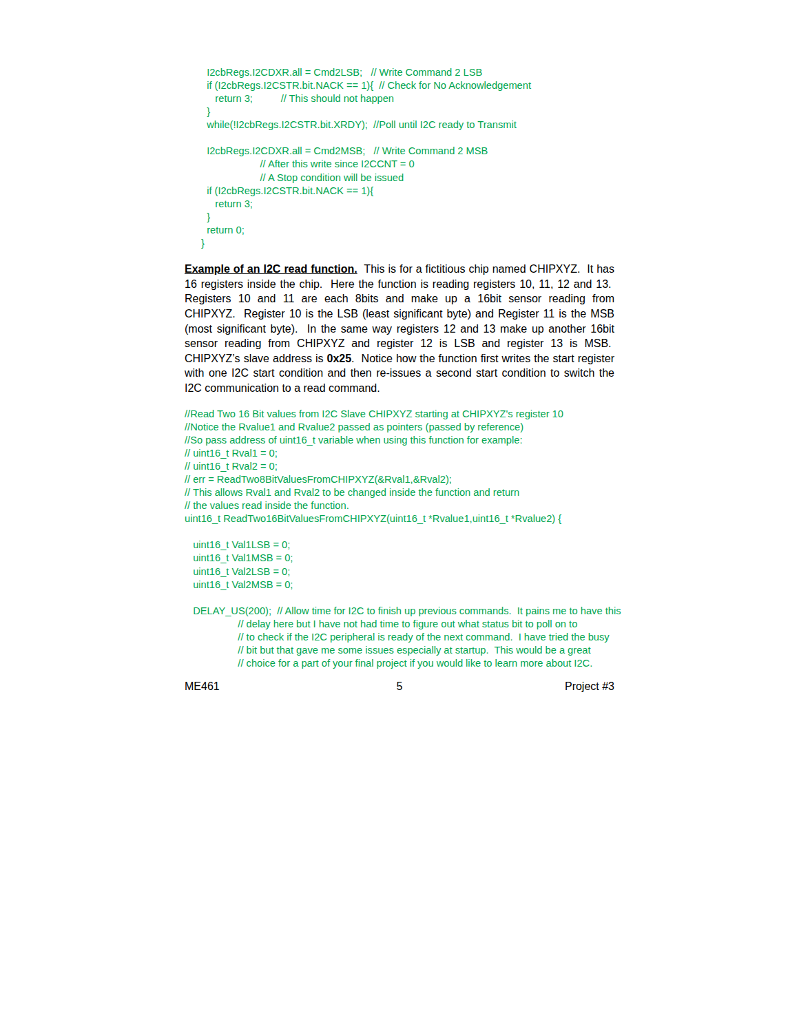I2cbRegs.I2CDXR.all = Cmd2LSB; // Write Command 2 LSB if (I2cbRegs.I2CSTR.bit.NACK == 1){ // Check for No Acknowledgement return 3; // This should not happen } while(!I2cbRegs.I2CSTR.bit.XRDY); //Poll until I2C ready to Transmit I2cbRegs.I2CDXR.all = Cmd2MSB; // Write Command 2 MSB // After this write since I2CCNT = 0 // A Stop condition will be issued if (I2cbRegs.I2CSTR.bit.NACK == 1){ return 3; } return 0; }
Example of an I2C read function. This is for a fictitious chip named CHIPXYZ. It has 16 registers inside the chip. Here the function is reading registers 10, 11, 12 and 13. Registers 10 and 11 are each 8bits and make up a 16bit sensor reading from CHIPXYZ. Register 10 is the LSB (least significant byte) and Register 11 is the MSB (most significant byte). In the same way registers 12 and 13 make up another 16bit sensor reading from CHIPXYZ and register 12 is LSB and register 13 is MSB. CHIPXYZ’s slave address is 0x25. Notice how the function first writes the start register with one I2C start condition and then re-issues a second start condition to switch the I2C communication to a read command.
//Read Two 16 Bit values from I2C Slave CHIPXYZ starting at CHIPXYZ's register 10 //Notice the Rvalue1 and Rvalue2 passed as pointers (passed by reference) //So pass address of uint16_t variable when using this function for example: // uint16_t Rval1 = 0; // uint16_t Rval2 = 0; // err = ReadTwo8BitValuesFromCHIPXYZ(&Rval1,&Rval2); // This allows Rval1 and Rval2 to be changed inside the function and return // the values read inside the function. uint16_t ReadTwo16BitValuesFromCHIPXYZ(uint16_t *Rvalue1,uint16_t *Rvalue2) { uint16_t Val1LSB = 0; uint16_t Val1MSB = 0; uint16_t Val2LSB = 0; uint16_t Val2MSB = 0; DELAY_US(200); // Allow time for I2C to finish up previous commands. It pains me to have this // delay here but I have not had time to figure out what status bit to poll on to // to check if the I2C peripheral is ready of the next command. I have tried the busy // bit but that gave me some issues especially at startup. This would be a great // choice for a part of your final project if you would like to learn more about I2C.
ME461 5 Project #3